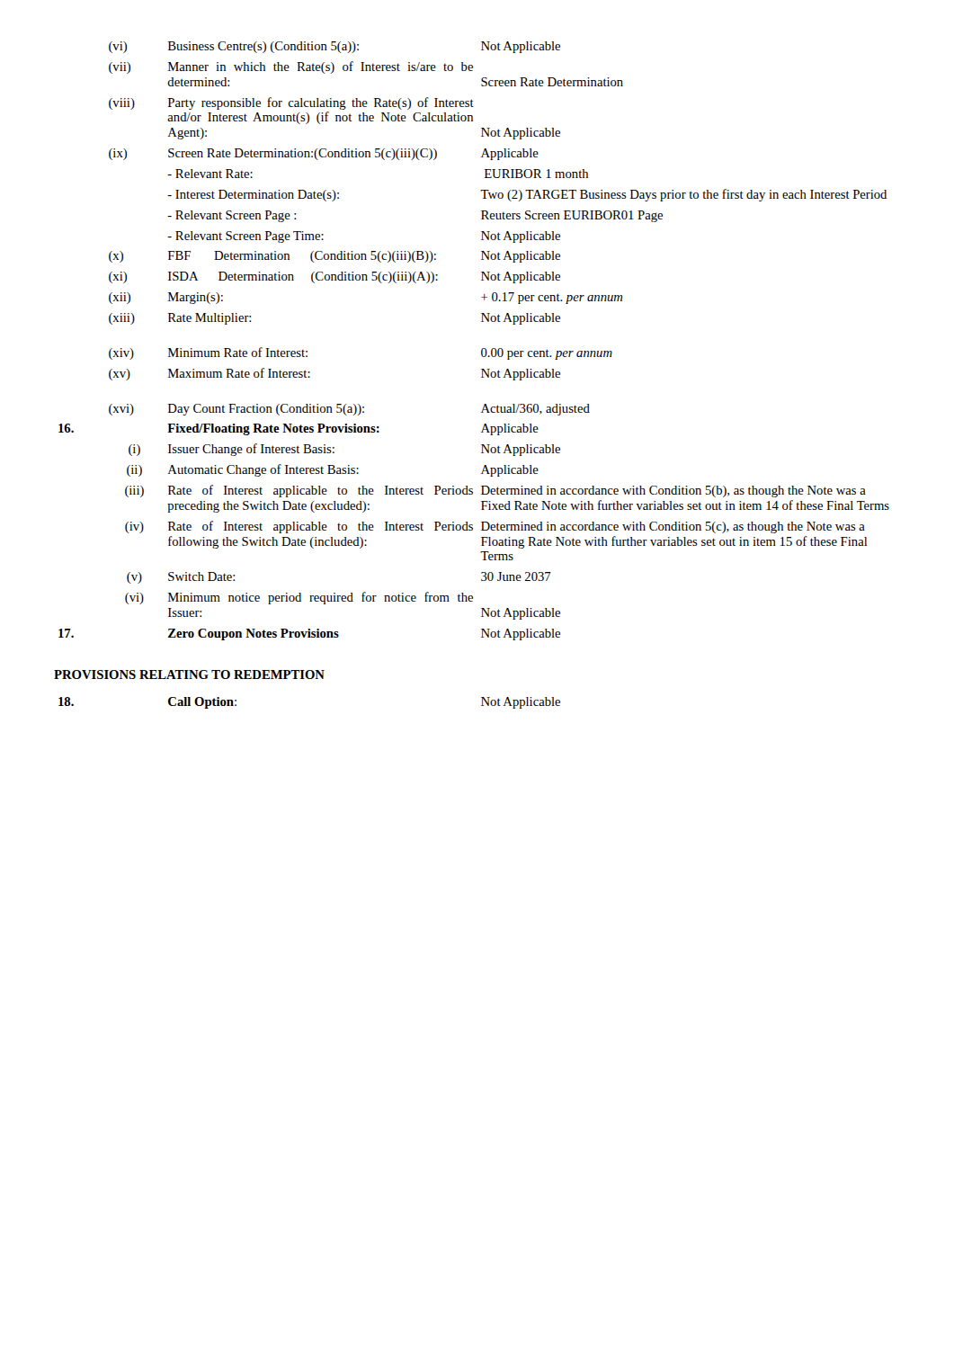| | (vi) | Business Centre(s) (Condition 5(a)): | Not Applicable |
| | (vii) | Manner in which the Rate(s) of Interest is/are to be determined: | Screen Rate Determination |
| | (viii) | Party responsible for calculating the Rate(s) of Interest and/or Interest Amount(s) (if not the Note Calculation Agent): | Not Applicable |
| | (ix) | Screen Rate Determination:(Condition 5(c)(iii)(C)) | Applicable |
| | | - Relevant Rate: | EURIBOR 1 month |
| | | - Interest Determination Date(s): | Two (2) TARGET Business Days prior to the first day in each Interest Period |
| | | - Relevant Screen Page : | Reuters Screen EURIBOR01 Page |
| | | - Relevant Screen Page Time: | Not Applicable |
| | (x) | FBF Determination (Condition 5(c)(iii)(B)): | Not Applicable |
| | (xi) | ISDA Determination (Condition 5(c)(iii)(A)): | Not Applicable |
| | (xii) | Margin(s): | + 0.17 per cent. per annum |
| | (xiii) | Rate Multiplier: | Not Applicable |
| | (xiv) | Minimum Rate of Interest: | 0.00 per cent. per annum |
| | (xv) | Maximum Rate of Interest: | Not Applicable |
| | (xvi) | Day Count Fraction (Condition 5(a)): | Actual/360, adjusted |
| 16. | | Fixed/Floating Rate Notes Provisions: | Applicable |
| | (i) | Issuer Change of Interest Basis: | Not Applicable |
| | (ii) | Automatic Change of Interest Basis: | Applicable |
| | (iii) | Rate of Interest applicable to the Interest Periods preceding the Switch Date (excluded): | Determined in accordance with Condition 5(b), as though the Note was a Fixed Rate Note with further variables set out in item 14 of these Final Terms |
| | (iv) | Rate of Interest applicable to the Interest Periods following the Switch Date (included): | Determined in accordance with Condition 5(c), as though the Note was a Floating Rate Note with further variables set out in item 15 of these Final Terms |
| | (v) | Switch Date: | 30 June 2037 |
| | (vi) | Minimum notice period required for notice from the Issuer: | Not Applicable |
| 17. | | Zero Coupon Notes Provisions | Not Applicable |
PROVISIONS RELATING TO REDEMPTION
| 18. | | Call Option : | Not Applicable |